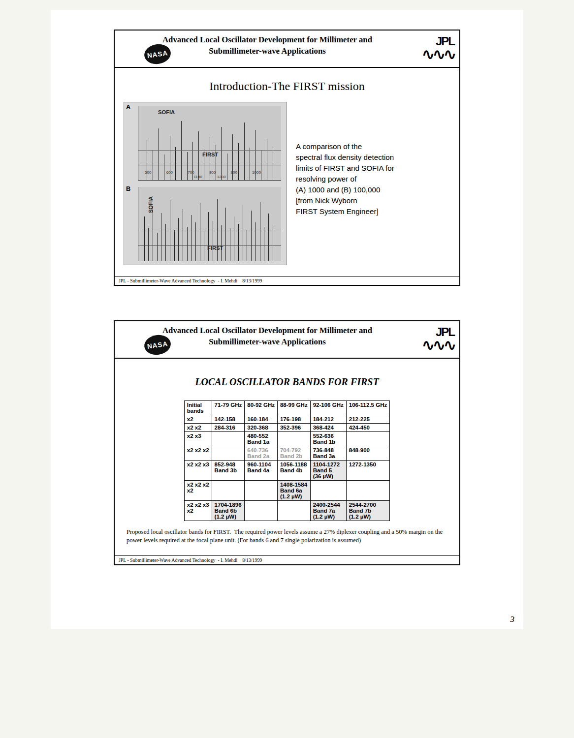NASA
Advanced Local Oscillator Development for Millimeter and
Submillimeter-wave Applications
JPL ∿∿∿
Introduction-The FIRST mission
A B
SOFIA FIRST
500 600 700 800 900 1000 1100 1200
SOFIA FIRST
A comparison of the
spectral flux density detection
limits of FIRST and SOFIA for
resolving power of
(A) 1000 and (B) 100,000
[from Nick Wyborn
FIRST System Engineer]
JPL - Submillimeter-Wave Advanced Technology - I. Mehdi 8/13/1999
NASA
Advanced Local Oscillator Development for Millimeter and
Submillimeter-wave Applications
JPL ∿∿∿
LOCAL OSCILLATOR BANDS FOR FIRST
| Initial bands | 71-79 GHz | 80-92 GHz | 88-99 GHz | 92-106 GHz | 106-112.5 GHz |
| --- | --- | --- | --- | --- | --- |
| x2 | 142-158 | 160-184 | 176-198 | 184-212 | 212-225 |
| x2 x2 | 284-316 | 320-368 | 352-396 | 368-424 | 424-450 |
| x2 x3 | | 480-552 Band 1a | | 552-636 Band 1b | |
| x2 x2 x2 | | 640-736 Band 2a | 704-792 Band 2b | 736-848 Band 3a | 848-900 |
| x2 x2 x3 | 852-948 Band 3b | 960-1104 Band 4a | 1056-1188 Band 4b | 1104-1272 Band 5 (36 µW) | 1272-1350 |
| x2 x2 x2 x2 | | | 1408-1584 Band 6a (1.2 µW) | | |
| x2 x2 x3 x2 | 1704-1896 Band 6b (1.2 µW) | | | 2400-2544 Band 7a (1.2 µW) | 2544-2700 Band 7b (1.2 µW) |
Proposed local oscillator bands for FIRST. The required power levels assume a 27% diplexer coupling and a 50% margin on the power levels required at the focal plane unit. (For bands 6 and 7 single polarization is assumed)
JPL - Submillimeter-Wave Advanced Technology - I. Mehdi 8/13/1999
3